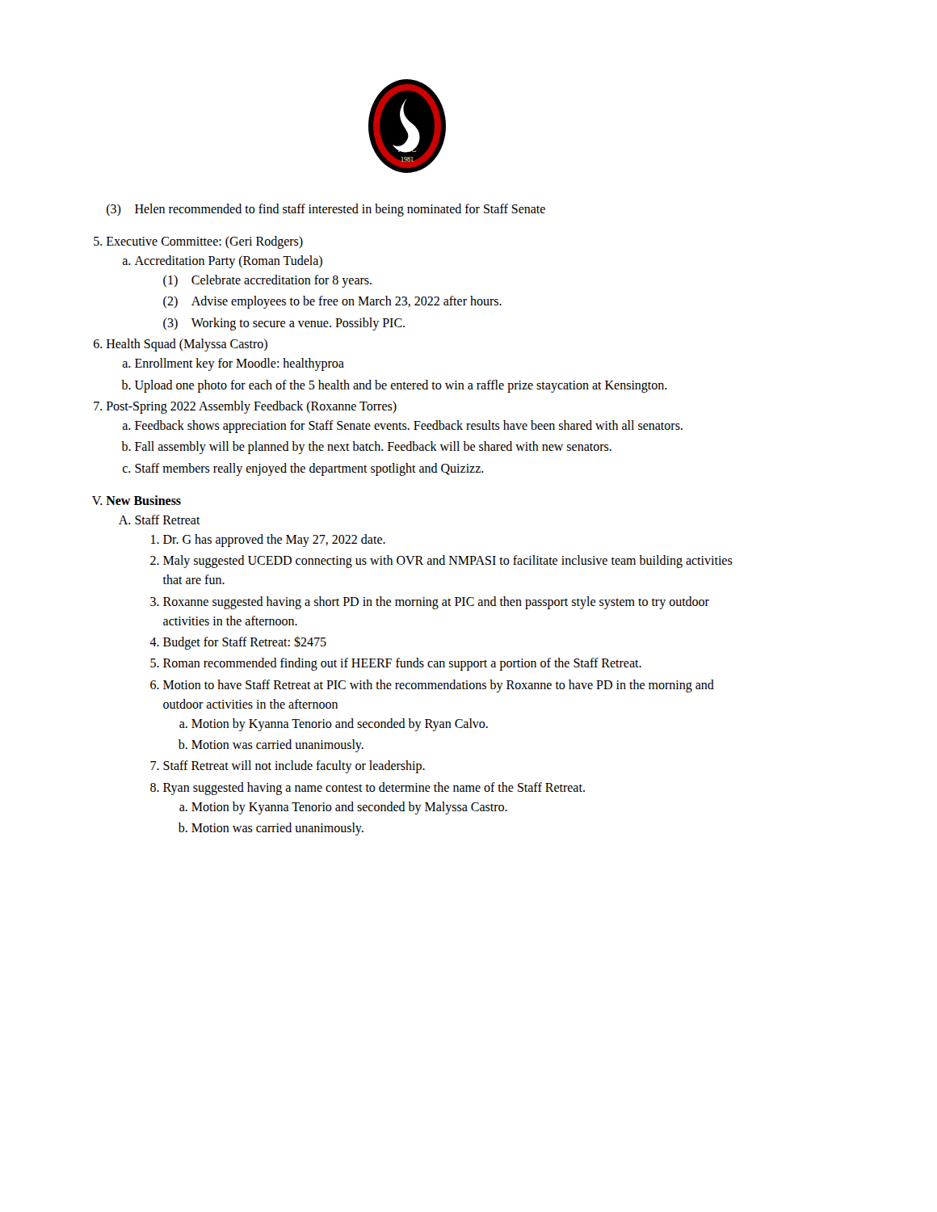(3) Helen recommended to find staff interested in being nominated for Staff Senate
Executive Committee: (Geri Rodgers)
Accreditation Party (Roman Tudela)
(1) Celebrate accreditation for 8 years.
(2) Advise employees to be free on March 23, 2022 after hours.
(3) Working to secure a venue. Possibly PIC.
Health Squad (Malyssa Castro)
Enrollment key for Moodle: healthyproa
Upload one photo for each of the 5 health and be entered to win a raffle prize staycation at Kensington.
Post-Spring 2022 Assembly Feedback (Roxanne Torres)
Feedback shows appreciation for Staff Senate events. Feedback results have been shared with all senators.
Fall assembly will be planned by the next batch. Feedback will be shared with new senators.
Staff members really enjoyed the department spotlight and Quizizz.
New Business
Staff Retreat
Dr. G has approved the May 27, 2022 date.
Maly suggested UCEDD connecting us with OVR and NMPASI to facilitate inclusive team building activities that are fun.
Roxanne suggested having a short PD in the morning at PIC and then passport style system to try outdoor activities in the afternoon.
Budget for Staff Retreat: $2475
Roman recommended finding out if HEERF funds can support a portion of the Staff Retreat.
Motion to have Staff Retreat at PIC with the recommendations by Roxanne to have PD in the morning and outdoor activities in the afternoon
Motion by Kyanna Tenorio and seconded by Ryan Calvo.
Motion was carried unanimously.
Staff Retreat will not include faculty or leadership.
Ryan suggested having a name contest to determine the name of the Staff Retreat.
Motion by Kyanna Tenorio and seconded by Malyssa Castro.
Motion was carried unanimously.